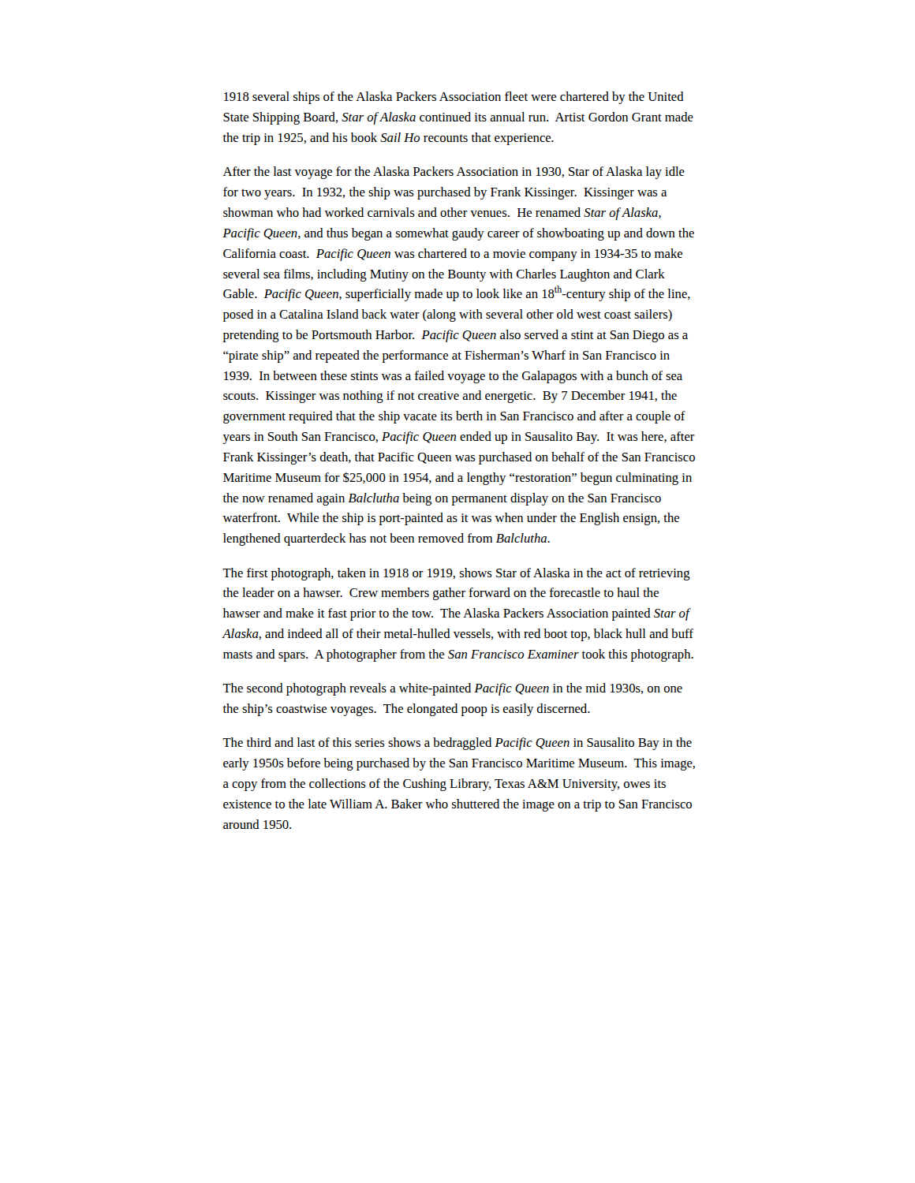1918 several ships of the Alaska Packers Association fleet were chartered by the United State Shipping Board, Star of Alaska continued its annual run. Artist Gordon Grant made the trip in 1925, and his book Sail Ho recounts that experience.
After the last voyage for the Alaska Packers Association in 1930, Star of Alaska lay idle for two years. In 1932, the ship was purchased by Frank Kissinger. Kissinger was a showman who had worked carnivals and other venues. He renamed Star of Alaska, Pacific Queen, and thus began a somewhat gaudy career of showboating up and down the California coast. Pacific Queen was chartered to a movie company in 1934-35 to make several sea films, including Mutiny on the Bounty with Charles Laughton and Clark Gable. Pacific Queen, superficially made up to look like an 18th-century ship of the line, posed in a Catalina Island back water (along with several other old west coast sailers) pretending to be Portsmouth Harbor. Pacific Queen also served a stint at San Diego as a “pirate ship” and repeated the performance at Fisherman’s Wharf in San Francisco in 1939. In between these stints was a failed voyage to the Galapagos with a bunch of sea scouts. Kissinger was nothing if not creative and energetic. By 7 December 1941, the government required that the ship vacate its berth in San Francisco and after a couple of years in South San Francisco, Pacific Queen ended up in Sausalito Bay. It was here, after Frank Kissinger’s death, that Pacific Queen was purchased on behalf of the San Francisco Maritime Museum for $25,000 in 1954, and a lengthy “restoration” begun culminating in the now renamed again Balclutha being on permanent display on the San Francisco waterfront. While the ship is port-painted as it was when under the English ensign, the lengthened quarterdeck has not been removed from Balclutha.
The first photograph, taken in 1918 or 1919, shows Star of Alaska in the act of retrieving the leader on a hawser. Crew members gather forward on the forecastle to haul the hawser and make it fast prior to the tow. The Alaska Packers Association painted Star of Alaska, and indeed all of their metal-hulled vessels, with red boot top, black hull and buff masts and spars. A photographer from the San Francisco Examiner took this photograph.
The second photograph reveals a white-painted Pacific Queen in the mid 1930s, on one the ship’s coastwise voyages. The elongated poop is easily discerned.
The third and last of this series shows a bedraggled Pacific Queen in Sausalito Bay in the early 1950s before being purchased by the San Francisco Maritime Museum. This image, a copy from the collections of the Cushing Library, Texas A&M University, owes its existence to the late William A. Baker who shuttered the image on a trip to San Francisco around 1950.